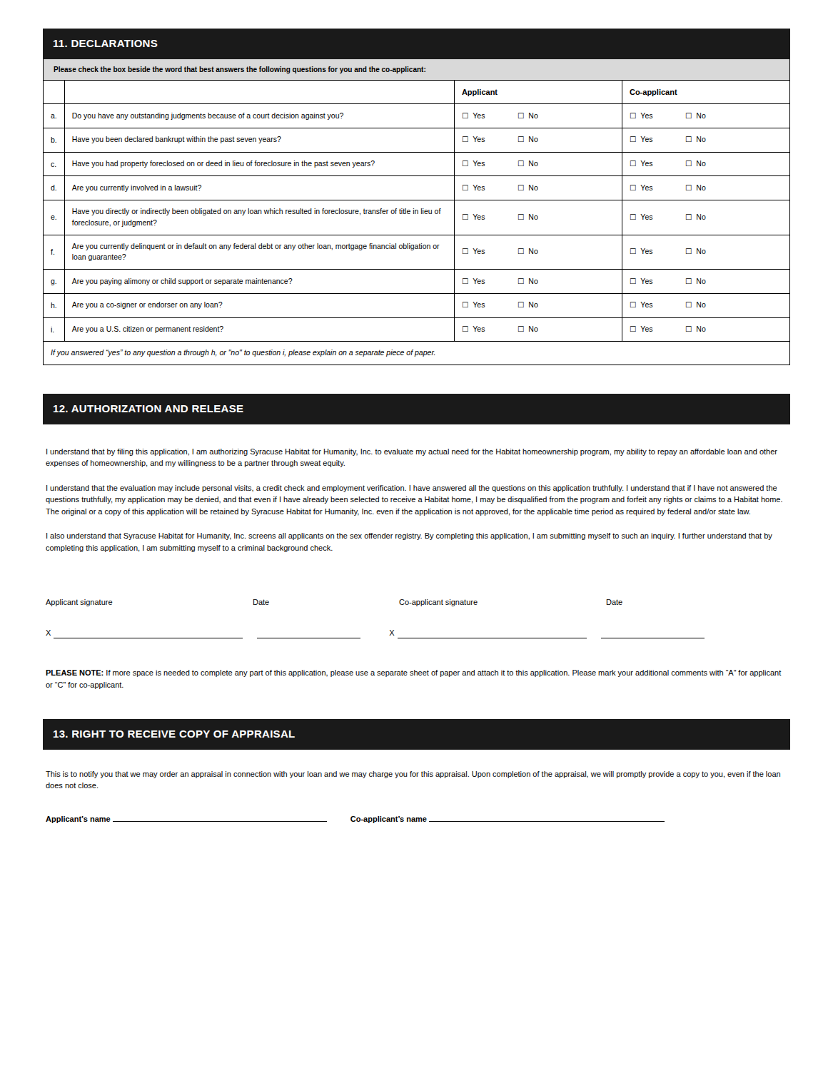11. DECLARATIONS
Please check the box beside the word that best answers the following questions for you and the co-applicant:
| | | Applicant | Co-applicant |
| --- | --- | --- | --- |
| a. | Do you have any outstanding judgments because of a court decision against you? | ☐ Yes ☐ No | ☐ Yes ☐ No |
| b. | Have you been declared bankrupt within the past seven years? | ☐ Yes ☐ No | ☐ Yes ☐ No |
| c. | Have you had property foreclosed on or deed in lieu of foreclosure in the past seven years? | ☐ Yes ☐ No | ☐ Yes ☐ No |
| d. | Are you currently involved in a lawsuit? | ☐ Yes ☐ No | ☐ Yes ☐ No |
| e. | Have you directly or indirectly been obligated on any loan which resulted in foreclosure, transfer of title in lieu of foreclosure, or judgment? | ☐ Yes ☐ No | ☐ Yes ☐ No |
| f. | Are you currently delinquent or in default on any federal debt or any other loan, mortgage financial obligation or loan guarantee? | ☐ Yes ☐ No | ☐ Yes ☐ No |
| g. | Are you paying alimony or child support or separate maintenance? | ☐ Yes ☐ No | ☐ Yes ☐ No |
| h. | Are you a co-signer or endorser on any loan? | ☐ Yes ☐ No | ☐ Yes ☐ No |
| i. | Are you a U.S. citizen or permanent resident? | ☐ Yes ☐ No | ☐ Yes ☐ No |
| If you answered “yes” to any question a through h, or "no" to question i, please explain on a separate piece of paper. |
12. AUTHORIZATION AND RELEASE
I understand that by filing this application, I am authorizing Syracuse Habitat for Humanity, Inc. to evaluate my actual need for the Habitat homeownership program, my ability to repay an affordable loan and other expenses of homeownership, and my willingness to be a partner through sweat equity.
I understand that the evaluation may include personal visits, a credit check and employment verification. I have answered all the questions on this application truthfully. I understand that if I have not answered the questions truthfully, my application may be denied, and that even if I have already been selected to receive a Habitat home, I may be disqualified from the program and forfeit any rights or claims to a Habitat home. The original or a copy of this application will be retained by Syracuse Habitat for Humanity, Inc. even if the application is not approved, for the applicable time period as required by federal and/or state law.
I also understand that Syracuse Habitat for Humanity, Inc. screens all applicants on the sex offender registry. By completing this application, I am submitting myself to such an inquiry. I further understand that by completing this application, I am submitting myself to a criminal background check.
Applicant signature
Date
Co-applicant signature
Date
X X
PLEASE NOTE: If more space is needed to complete any part of this application, please use a separate sheet of paper and attach it to this application. Please mark your additional comments with “A” for applicant or “C” for co-applicant.
13. RIGHT TO RECEIVE COPY OF APPRAISAL
This is to notify you that we may order an appraisal in connection with your loan and we may charge you for this appraisal. Upon completion of the appraisal, we will promptly provide a copy to you, even if the loan does not close.
Applicant’s name Co-applicant’s name